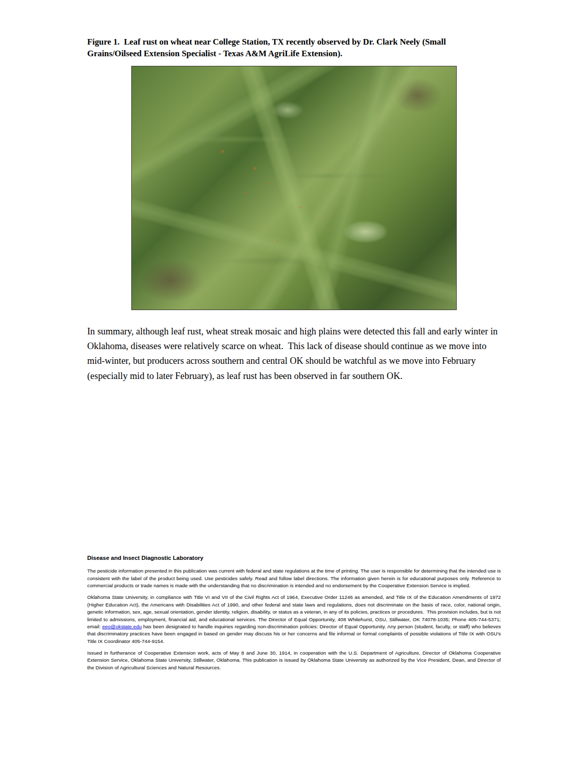Figure 1. Leaf rust on wheat near College Station, TX recently observed by Dr. Clark Neely (Small Grains/Oilseed Extension Specialist - Texas A&M AgriLife Extension).
In summary, although leaf rust, wheat streak mosaic and high plains were detected this fall and early winter in Oklahoma, diseases were relatively scarce on wheat. This lack of disease should continue as we move into mid-winter, but producers across southern and central OK should be watchful as we move into February (especially mid to later February), as leaf rust has been observed in far southern OK.
Disease and Insect Diagnostic Laboratory
The pesticide information presented in this publication was current with federal and state regulations at the time of printing. The user is responsible for determining that the intended use is consistent with the label of the product being used. Use pesticides safely. Read and follow label directions. The information given herein is for educational purposes only. Reference to commercial products or trade names is made with the understanding that no discrimination is intended and no endorsement by the Cooperative Extension Service is implied.
Oklahoma State University, in compliance with Title VI and VII of the Civil Rights Act of 1964, Executive Order 11246 as amended, and Title IX of the Education Amendments of 1972 (Higher Education Act), the Americans with Disabilities Act of 1990, and other federal and state laws and regulations, does not discriminate on the basis of race, color, national origin, genetic information, sex, age, sexual orientation, gender identity, religion, disability, or status as a veteran, in any of its policies, practices or procedures. This provision includes, but is not limited to admissions, employment, financial aid, and educational services. The Director of Equal Opportunity, 408 Whitehurst, OSU, Stillwater, OK 74078-1035; Phone 405-744-5371; email: eeo@okstate.edu has been designated to handle inquiries regarding non-discrimination policies: Director of Equal Opportunity. Any person (student, faculty, or staff) who believes that discriminatory practices have been engaged in based on gender may discuss his or her concerns and file informal or formal complaints of possible violations of Title IX with OSU's Title IX Coordinator 405-744-9154.
Issued in furtherance of Cooperative Extension work, acts of May 8 and June 30, 1914, in cooperation with the U.S. Department of Agriculture, Director of Oklahoma Cooperative Extension Service, Oklahoma State University, Stillwater, Oklahoma. This publication is issued by Oklahoma State University as authorized by the Vice President, Dean, and Director of the Division of Agricultural Sciences and Natural Resources.